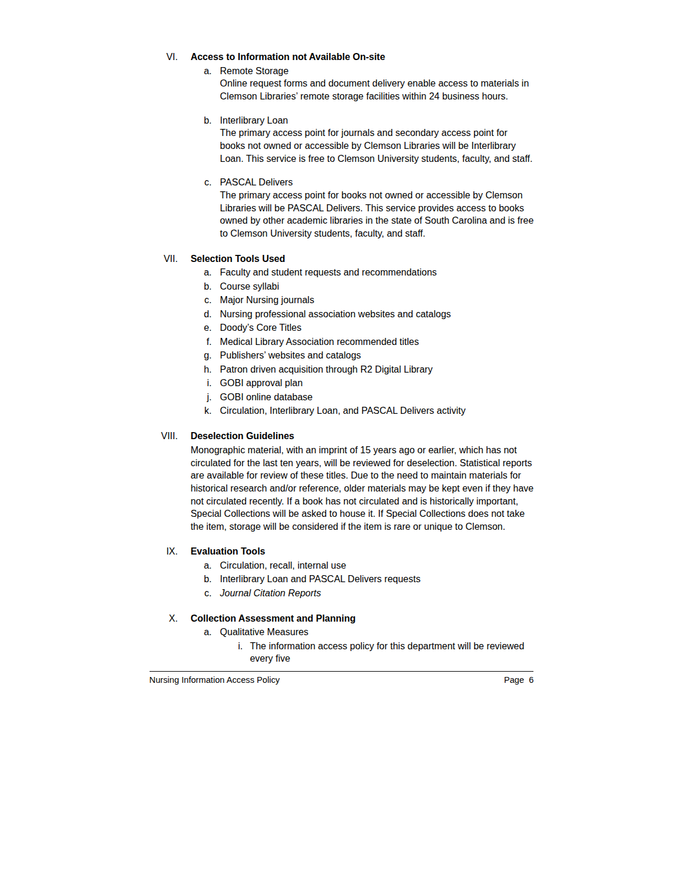Access to Information not Available On-site
Remote Storage
Online request forms and document delivery enable access to materials in Clemson Libraries’ remote storage facilities within 24 business hours.
Interlibrary Loan
The primary access point for journals and secondary access point for books not owned or accessible by Clemson Libraries will be Interlibrary Loan. This service is free to Clemson University students, faculty, and staff.
PASCAL Delivers
The primary access point for books not owned or accessible by Clemson Libraries will be PASCAL Delivers. This service provides access to books owned by other academic libraries in the state of South Carolina and is free to Clemson University students, faculty, and staff.
Selection Tools Used
Faculty and student requests and recommendations
Course syllabi
Major Nursing journals
Nursing professional association websites and catalogs
Doody’s Core Titles
Medical Library Association recommended titles
Publishers’ websites and catalogs
Patron driven acquisition through R2 Digital Library
GOBI approval plan
GOBI online database
Circulation, Interlibrary Loan, and PASCAL Delivers activity
Deselection Guidelines
Monographic material, with an imprint of 15 years ago or earlier, which has not circulated for the last ten years, will be reviewed for deselection. Statistical reports are available for review of these titles. Due to the need to maintain materials for historical research and/or reference, older materials may be kept even if they have not circulated recently. If a book has not circulated and is historically important, Special Collections will be asked to house it. If Special Collections does not take the item, storage will be considered if the item is rare or unique to Clemson.
Evaluation Tools
Circulation, recall, internal use
Interlibrary Loan and PASCAL Delivers requests
Journal Citation Reports
Collection Assessment and Planning
Qualitative Measures
The information access policy for this department will be reviewed every five
Nursing Information Access Policy Page 6